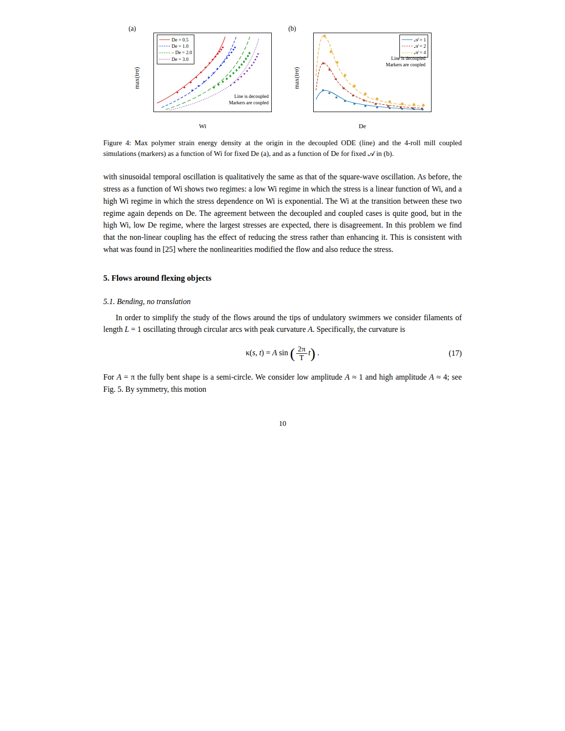(a) max(trσ)
De = 0.5
De = 1.0
– De = 2.0
De = 3.0
Line is decoupled
Markers are coupled
102 100 10-2 10-1 100 101 102
Wi
(b) max(trσ)
𝒜 = 1
𝒜 = 2
𝒜 = 4
Line is decoupled
Markers are coupled
1.2 1 0.8 0.6 0.4 0.2 0 0 1 2 3 4 5
De
Figure 4: Max polymer strain energy density at the origin in the decoupled ODE (line) and the 4-roll mill coupled simulations (markers) as a function of Wi for fixed De (a), and as a function of De for fixed 𝒜 in (b).
with sinusoidal temporal oscillation is qualitatively the same as that of the square-wave oscillation. As before, the stress as a function of Wi shows two regimes: a low Wi regime in which the stress is a linear function of Wi, and a high Wi regime in which the stress dependence on Wi is exponential. The Wi at the transition between these two regime again depends on De. The agreement between the decoupled and coupled cases is quite good, but in the high Wi, low De regime, where the largest stresses are expected, there is disagreement. In this problem we find that the non-linear coupling has the effect of reducing the stress rather than enhancing it. This is consistent with what was found in [25] where the nonlinearities modified the flow and also reduce the stress.
5. Flows around flexing objects
5.1. Bending, no translation
In order to simplify the study of the flows around the tips of undulatory swimmers we consider filaments of length L = 1 oscillating through circular arcs with peak curvature A. Specifically, the curvature is
κ(s, t) = A sin (2π T t) .
(17)
For A = π the fully bent shape is a semi-circle. We consider low amplitude A ≈ 1 and high amplitude A ≈ 4; see Fig. 5. By symmetry, this motion
10